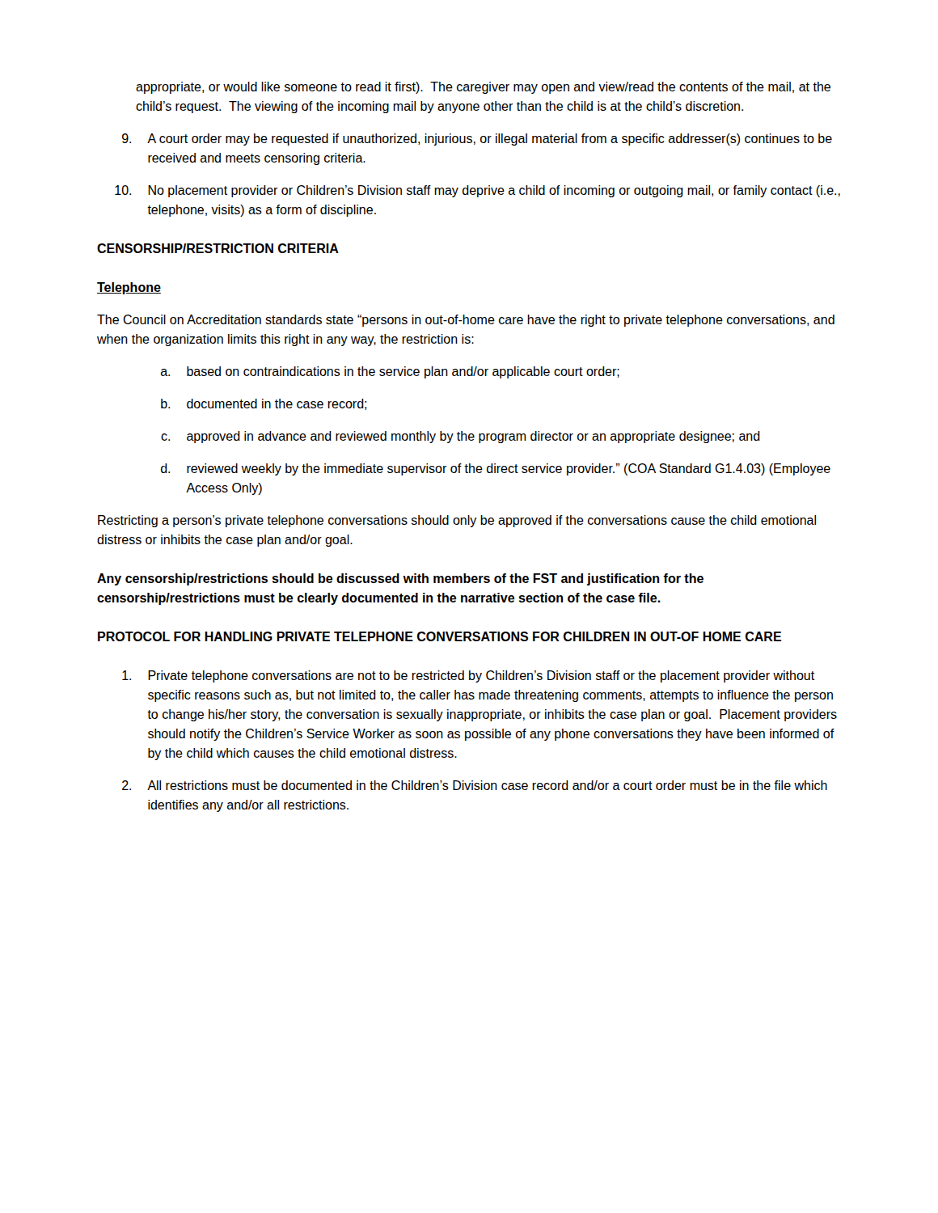appropriate, or would like someone to read it first). The caregiver may open and view/read the contents of the mail, at the child’s request. The viewing of the incoming mail by anyone other than the child is at the child’s discretion.
A court order may be requested if unauthorized, injurious, or illegal material from a specific addresser(s) continues to be received and meets censoring criteria.
No placement provider or Children’s Division staff may deprive a child of incoming or outgoing mail, or family contact (i.e., telephone, visits) as a form of discipline.
CENSORSHIP/RESTRICTION CRITERIA
Telephone
The Council on Accreditation standards state “persons in out-of-home care have the right to private telephone conversations, and when the organization limits this right in any way, the restriction is:
based on contraindications in the service plan and/or applicable court order;
documented in the case record;
approved in advance and reviewed monthly by the program director or an appropriate designee; and
reviewed weekly by the immediate supervisor of the direct service provider.” (COA Standard G1.4.03) (Employee Access Only)
Restricting a person’s private telephone conversations should only be approved if the conversations cause the child emotional distress or inhibits the case plan and/or goal.
Any censorship/restrictions should be discussed with members of the FST and justification for the censorship/restrictions must be clearly documented in the narrative section of the case file.
PROTOCOL FOR HANDLING PRIVATE TELEPHONE CONVERSATIONS FOR CHILDREN IN OUT-OF HOME CARE
Private telephone conversations are not to be restricted by Children’s Division staff or the placement provider without specific reasons such as, but not limited to, the caller has made threatening comments, attempts to influence the person to change his/her story, the conversation is sexually inappropriate, or inhibits the case plan or goal. Placement providers should notify the Children’s Service Worker as soon as possible of any phone conversations they have been informed of by the child which causes the child emotional distress.
All restrictions must be documented in the Children’s Division case record and/or a court order must be in the file which identifies any and/or all restrictions.